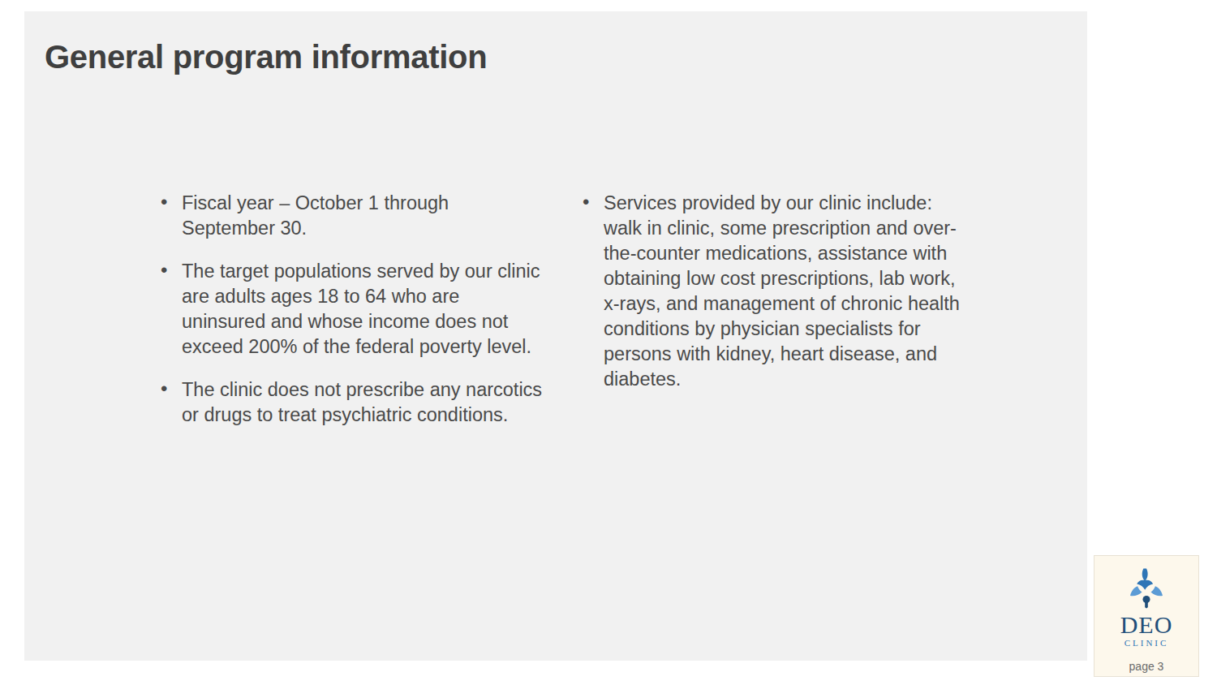General program information
Fiscal year – October 1 through September 30.
The target populations served by our clinic are adults ages 18 to 64 who are uninsured and whose income does not exceed 200% of the federal poverty level.
The clinic does not prescribe any narcotics or drugs to treat psychiatric conditions.
Services provided by our clinic include: walk in clinic, some prescription and over-the-counter medications, assistance with obtaining low cost prescriptions, lab work, x-rays, and management of chronic health conditions by physician specialists for persons with kidney, heart disease, and diabetes.
DEO
CLINIC
page 3